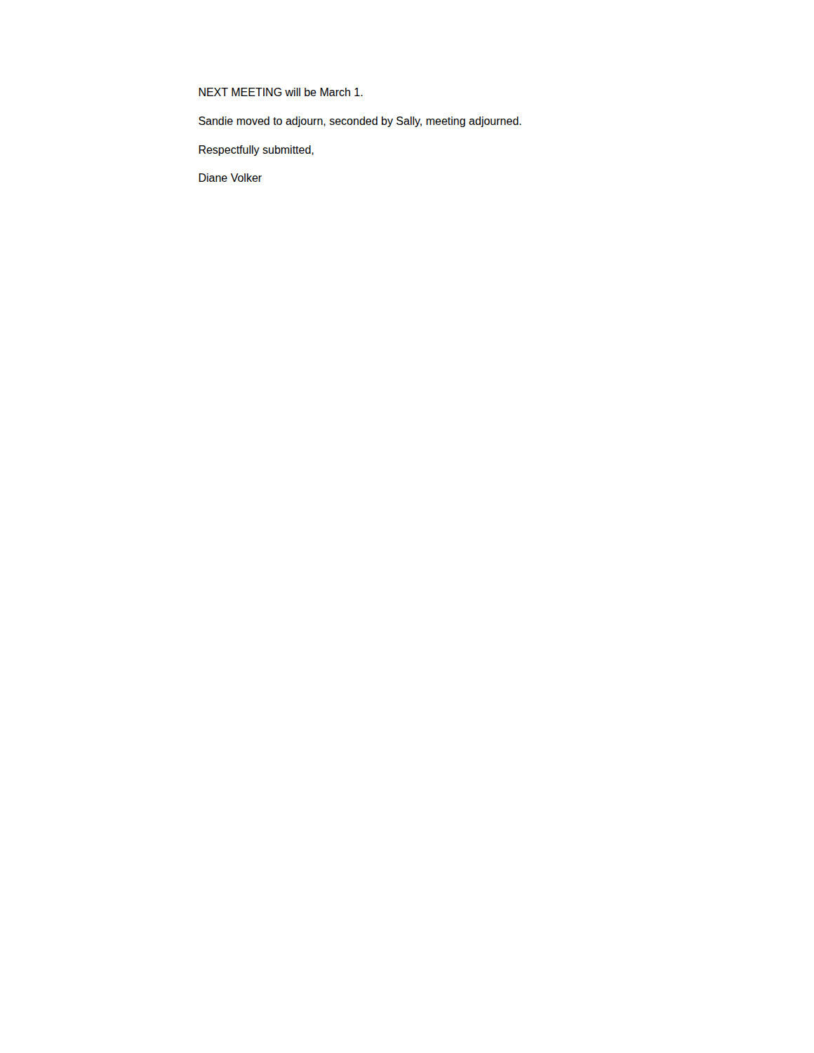NEXT MEETING will be March 1.
Sandie moved to adjourn, seconded by Sally, meeting adjourned.
Respectfully submitted,
Diane Volker